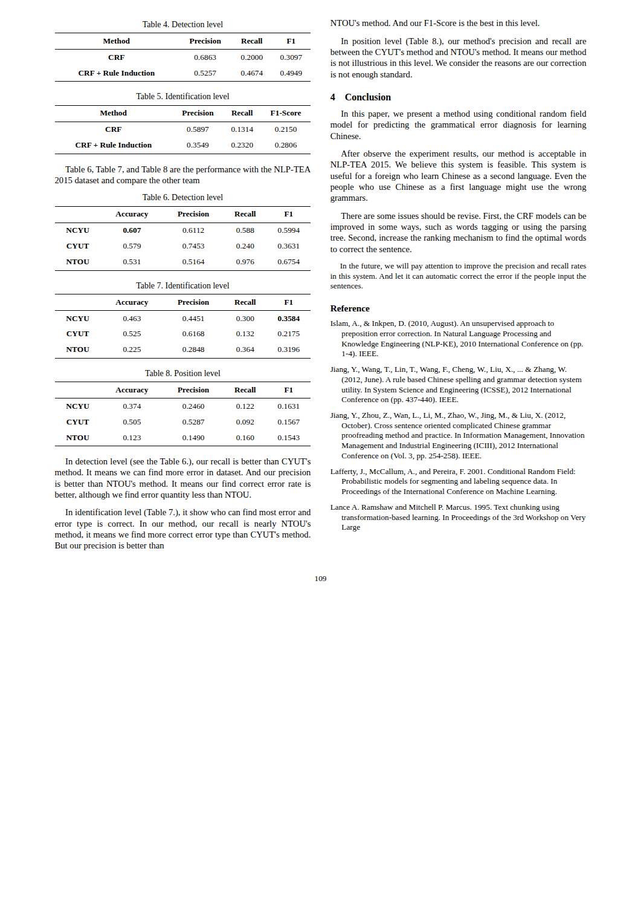Table 4. Detection level
| Method | Precision | Recall | F1 |
| --- | --- | --- | --- |
| CRF | 0.6863 | 0.2000 | 0.3097 |
| CRF + Rule Induction | 0.5257 | 0.4674 | 0.4949 |
Table 5. Identification level
| Method | Precision | Recall | F1-Score |
| --- | --- | --- | --- |
| CRF | 0.5897 | 0.1314 | 0.2150 |
| CRF + Rule Induction | 0.3549 | 0.2320 | 0.2806 |
Table 6, Table 7, and Table 8 are the performance with the NLP-TEA 2015 dataset and compare the other team
Table 6. Detection level
| | Accuracy | Precision | Recall | F1 |
| --- | --- | --- | --- | --- |
| NCYU | 0.607 | 0.6112 | 0.588 | 0.5994 |
| CYUT | 0.579 | 0.7453 | 0.240 | 0.3631 |
| NTOU | 0.531 | 0.5164 | 0.976 | 0.6754 |
Table 7. Identification level
| | Accuracy | Precision | Recall | F1 |
| --- | --- | --- | --- | --- |
| NCYU | 0.463 | 0.4451 | 0.300 | 0.3584 |
| CYUT | 0.525 | 0.6168 | 0.132 | 0.2175 |
| NTOU | 0.225 | 0.2848 | 0.364 | 0.3196 |
Table 8. Position level
| | Accuracy | Precision | Recall | F1 |
| --- | --- | --- | --- | --- |
| NCYU | 0.374 | 0.2460 | 0.122 | 0.1631 |
| CYUT | 0.505 | 0.5287 | 0.092 | 0.1567 |
| NTOU | 0.123 | 0.1490 | 0.160 | 0.1543 |
In detection level (see the Table 6.), our recall is better than CYUT's method. It means we can find more error in dataset. And our precision is better than NTOU's method. It means our find correct error rate is better, although we find error quantity less than NTOU.
In identification level (Table 7.), it show who can find most error and error type is correct. In our method, our recall is nearly NTOU's method, it means we find more correct error type than CYUT's method. But our precision is better than
NTOU's method. And our F1-Score is the best in this level.
In position level (Table 8.), our method's precision and recall are between the CYUT's method and NTOU's method. It means our method is not illustrious in this level. We consider the reasons are our correction is not enough standard.
4 Conclusion
In this paper, we present a method using conditional random field model for predicting the grammatical error diagnosis for learning Chinese.
After observe the experiment results, our method is acceptable in NLP-TEA 2015. We believe this system is feasible. This system is useful for a foreign who learn Chinese as a second language. Even the people who use Chinese as a first language might use the wrong grammars.
There are some issues should be revise. First, the CRF models can be improved in some ways, such as words tagging or using the parsing tree. Second, increase the ranking mechanism to find the optimal words to correct the sentence.
In the future, we will pay attention to improve the precision and recall rates in this system. And let it can automatic correct the error if the people input the sentences.
Reference
Islam, A., & Inkpen, D. (2010, August). An unsupervised approach to preposition error correction. In Natural Language Processing and Knowledge Engineering (NLP-KE), 2010 International Conference on (pp. 1-4). IEEE.
Jiang, Y., Wang, T., Lin, T., Wang, F., Cheng, W., Liu, X., ... & Zhang, W. (2012, June). A rule based Chinese spelling and grammar detection system utility. In System Science and Engineering (ICSSE), 2012 International Conference on (pp. 437-440). IEEE.
Jiang, Y., Zhou, Z., Wan, L., Li, M., Zhao, W., Jing, M., & Liu, X. (2012, October). Cross sentence oriented complicated Chinese grammar proofreading method and practice. In Information Management, Innovation Management and Industrial Engineering (ICIII), 2012 International Conference on (Vol. 3, pp. 254-258). IEEE.
Lafferty, J., McCallum, A., and Pereira, F. 2001. Conditional Random Field: Probabilistic models for segmenting and labeling sequence data. In Proceedings of the International Conference on Machine Learning.
Lance A. Ramshaw and Mitchell P. Marcus. 1995. Text chunking using transformation-based learning. In Proceedings of the 3rd Workshop on Very Large
109